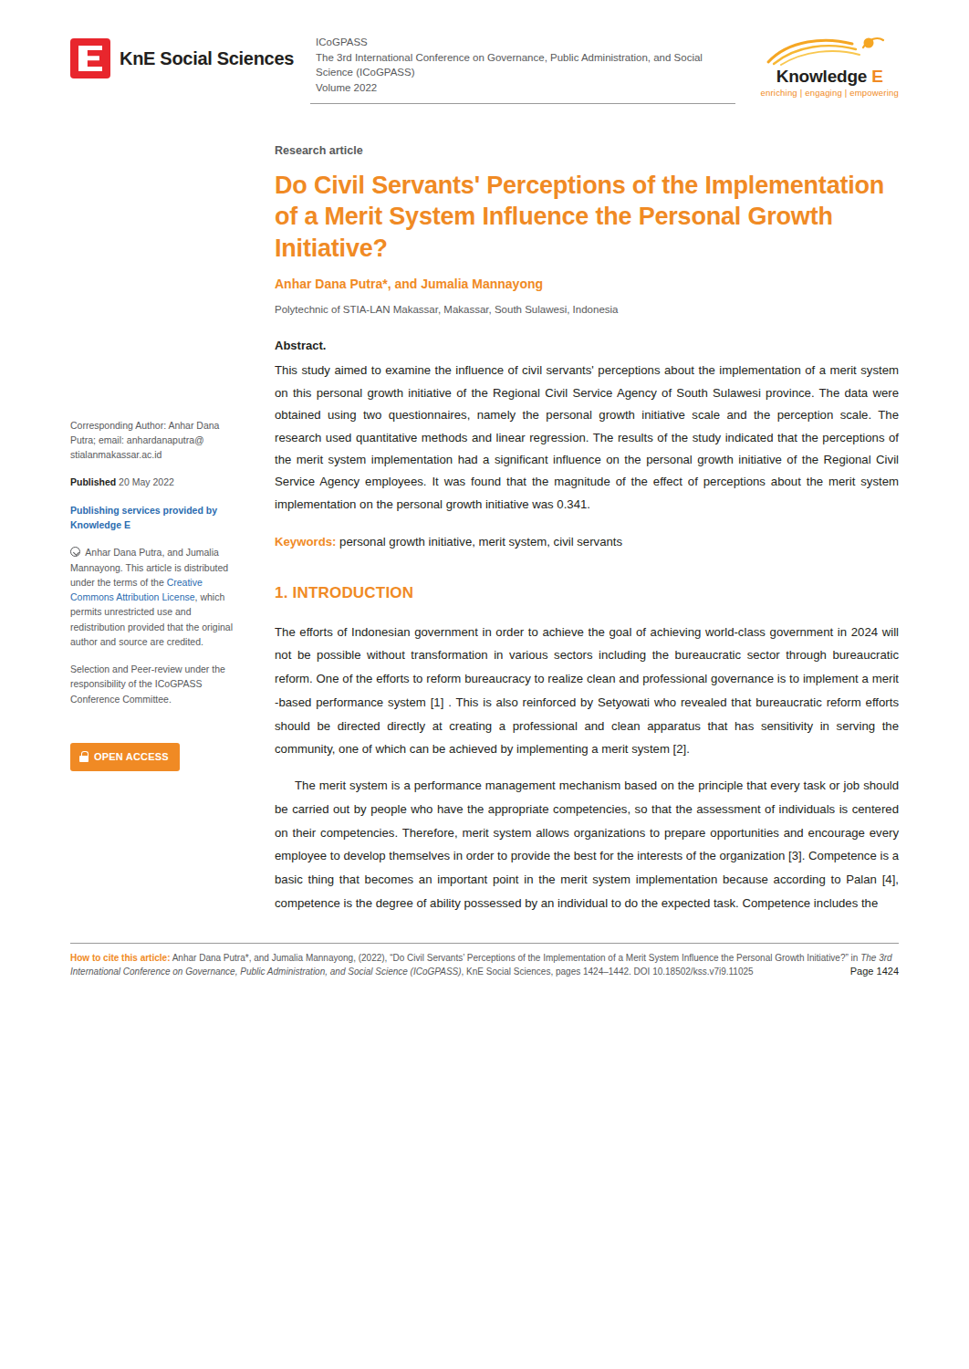KnE Social Sciences
ICoGPASS
The 3rd International Conference on Governance, Public Administration, and Social
Science (ICoGPASS)
Volume 2022
Knowledge E
enriching | engaging | empowering
Corresponding Author: Anhar Dana Putra; email: anhardanaputra@ stialanmakassar.ac.id
Published 20 May 2022
Publishing services provided by
Knowledge E
Anhar Dana Putra, and Jumalia Mannayong. This article is distributed under the terms of the Creative Commons Attribution License, which permits unrestricted use and redistribution provided that the original author and source are credited.
Selection and Peer-review under the responsibility of the ICoGPASS Conference Committee.
OPEN ACCESS
Research article
Do Civil Servants' Perceptions of the Implementation of a Merit System Influence the Personal Growth Initiative?
Anhar Dana Putra*, and Jumalia Mannayong
Polytechnic of STIA-LAN Makassar, Makassar, South Sulawesi, Indonesia
Abstract.
This study aimed to examine the influence of civil servants' perceptions about the implementation of a merit system on this personal growth initiative of the Regional Civil Service Agency of South Sulawesi province. The data were obtained using two questionnaires, namely the personal growth initiative scale and the perception scale. The research used quantitative methods and linear regression. The results of the study indicated that the perceptions of the merit system implementation had a significant influence on the personal growth initiative of the Regional Civil Service Agency employees. It was found that the magnitude of the effect of perceptions about the merit system implementation on the personal growth initiative was 0.341.
Keywords: personal growth initiative, merit system, civil servants
1. INTRODUCTION
The efforts of Indonesian government in order to achieve the goal of achieving world-class government in 2024 will not be possible without transformation in various sectors including the bureaucratic sector through bureaucratic reform. One of the efforts to reform bureaucracy to realize clean and professional governance is to implement a merit -based performance system [1] . This is also reinforced by Setyowati who revealed that bureaucratic reform efforts should be directed directly at creating a professional and clean apparatus that has sensitivity in serving the community, one of which can be achieved by implementing a merit system [2].
The merit system is a performance management mechanism based on the principle that every task or job should be carried out by people who have the appropriate competencies, so that the assessment of individuals is centered on their competencies. Therefore, merit system allows organizations to prepare opportunities and encourage every employee to develop themselves in order to provide the best for the interests of the organization [3]. Competence is a basic thing that becomes an important point in the merit system implementation because according to Palan [4], competence is the degree of ability possessed by an individual to do the expected task. Competence includes the
Page 1424 How to cite this article: Anhar Dana Putra*, and Jumalia Mannayong, (2022), “Do Civil Servants’ Perceptions of the Implementation of a Merit System Influence the Personal Growth Initiative?” in The 3rd International Conference on Governance, Public Administration, and Social Science (ICoGPASS), KnE Social Sciences, pages 1424–1442. DOI 10.18502/kss.v7i9.11025